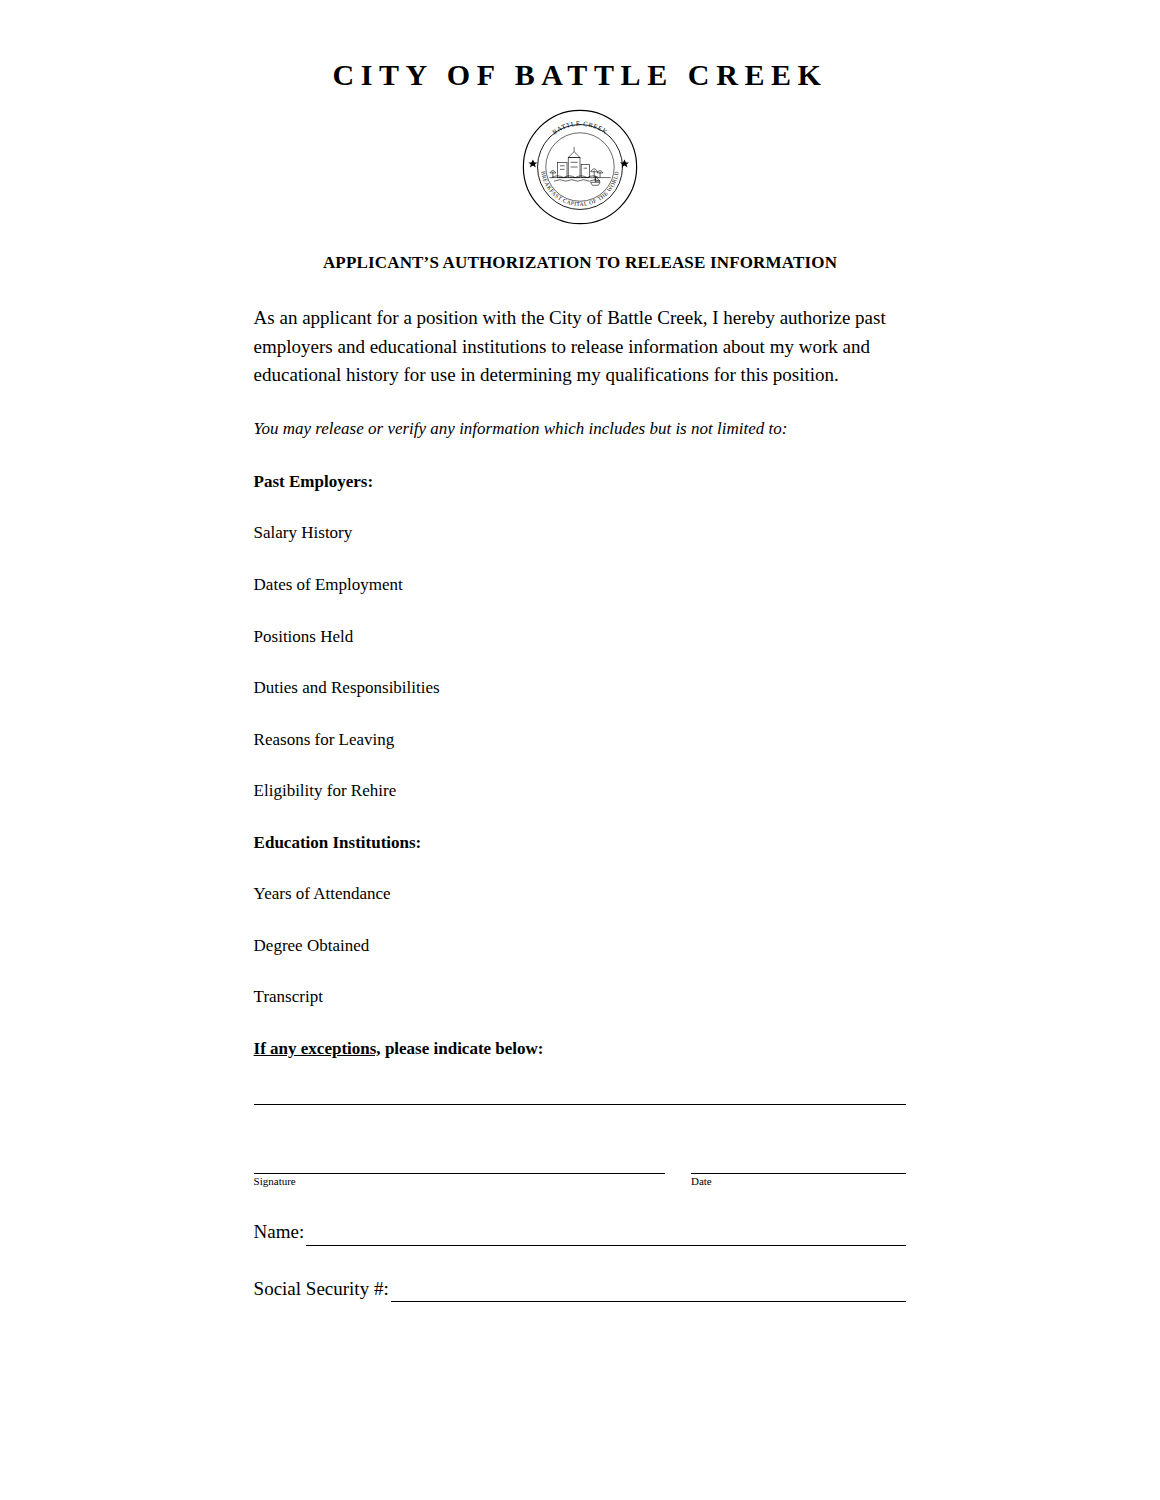City of Battle Creek
BATTLE CREEK BREAKFAST CAPITAL OF THE WORLD
APPLICANT’S AUTHORIZATION TO RELEASE INFORMATION
As an applicant for a position with the City of Battle Creek, I hereby authorize past employers and educational institutions to release information about my work and educational history for use in determining my qualifications for this position.
You may release or verify any information which includes but is not limited to:
Past Employers:
Salary History
Dates of Employment
Positions Held
Duties and Responsibilities
Reasons for Leaving
Eligibility for Rehire
Education Institutions:
Years of Attendance
Degree Obtained
Transcript
If any exceptions, please indicate below:
| Signature | | Date |
Name:
Social Security #: